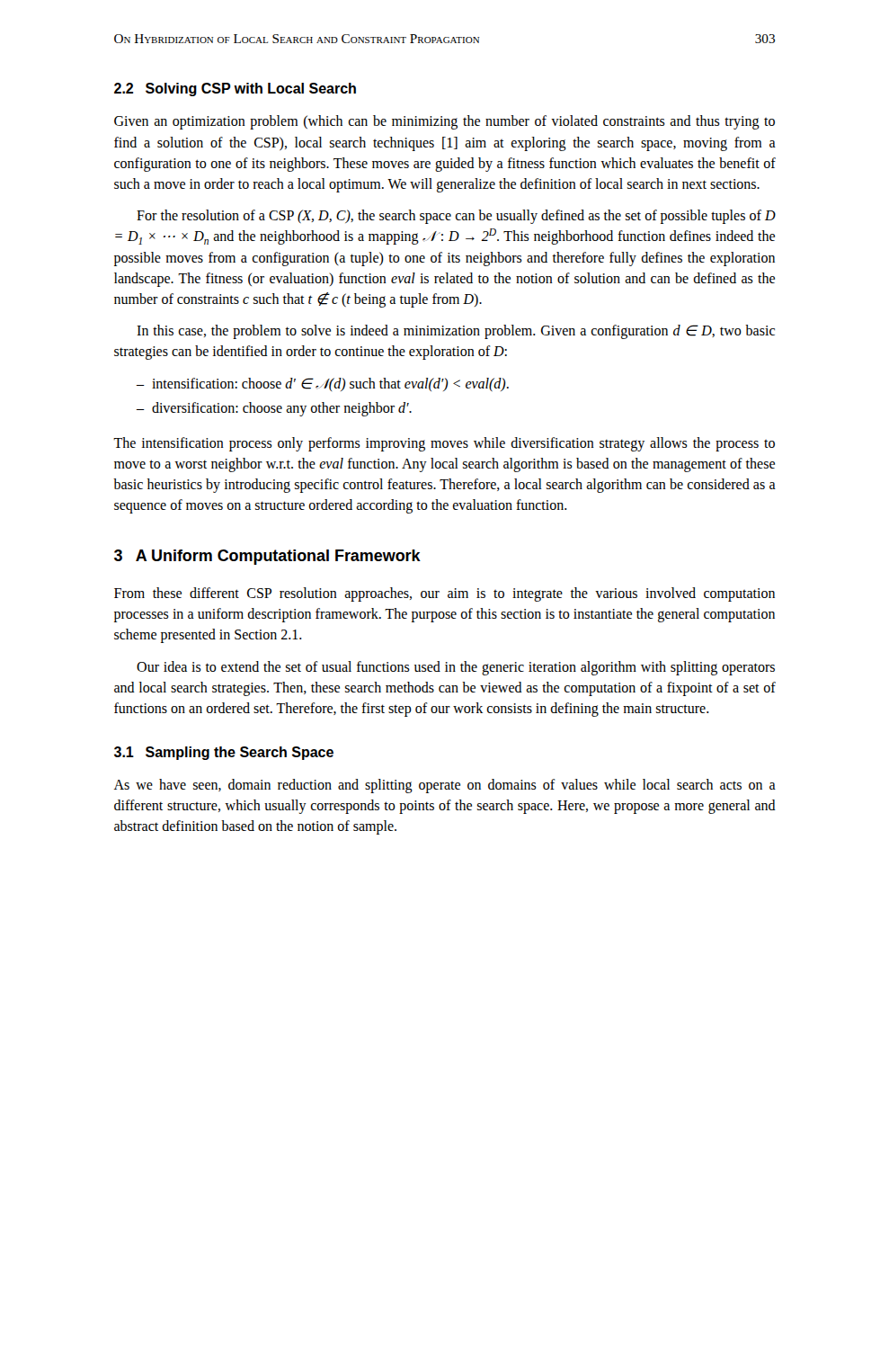On Hybridization of Local Search and Constraint Propagation 303
2.2 Solving CSP with Local Search
Given an optimization problem (which can be minimizing the number of violated constraints and thus trying to find a solution of the CSP), local search techniques [1] aim at exploring the search space, moving from a configuration to one of its neighbors. These moves are guided by a fitness function which evaluates the benefit of such a move in order to reach a local optimum. We will generalize the definition of local search in next sections.
For the resolution of a CSP (X, D, C), the search space can be usually defined as the set of possible tuples of D = D1 × ⋯ × Dn and the neighborhood is a mapping 𝒩 : D → 2D. This neighborhood function defines indeed the possible moves from a configuration (a tuple) to one of its neighbors and therefore fully defines the exploration landscape. The fitness (or evaluation) function eval is related to the notion of solution and can be defined as the number of constraints c such that t ∉ c (t being a tuple from D).
In this case, the problem to solve is indeed a minimization problem. Given a configuration d ∈ D, two basic strategies can be identified in order to continue the exploration of D:
intensification: choose d′ ∈ 𝒩(d) such that eval(d′) < eval(d).
diversification: choose any other neighbor d′.
The intensification process only performs improving moves while diversification strategy allows the process to move to a worst neighbor w.r.t. the eval function. Any local search algorithm is based on the management of these basic heuristics by introducing specific control features. Therefore, a local search algorithm can be considered as a sequence of moves on a structure ordered according to the evaluation function.
3 A Uniform Computational Framework
From these different CSP resolution approaches, our aim is to integrate the various involved computation processes in a uniform description framework. The purpose of this section is to instantiate the general computation scheme presented in Section 2.1.
Our idea is to extend the set of usual functions used in the generic iteration algorithm with splitting operators and local search strategies. Then, these search methods can be viewed as the computation of a fixpoint of a set of functions on an ordered set. Therefore, the first step of our work consists in defining the main structure.
3.1 Sampling the Search Space
As we have seen, domain reduction and splitting operate on domains of values while local search acts on a different structure, which usually corresponds to points of the search space. Here, we propose a more general and abstract definition based on the notion of sample.